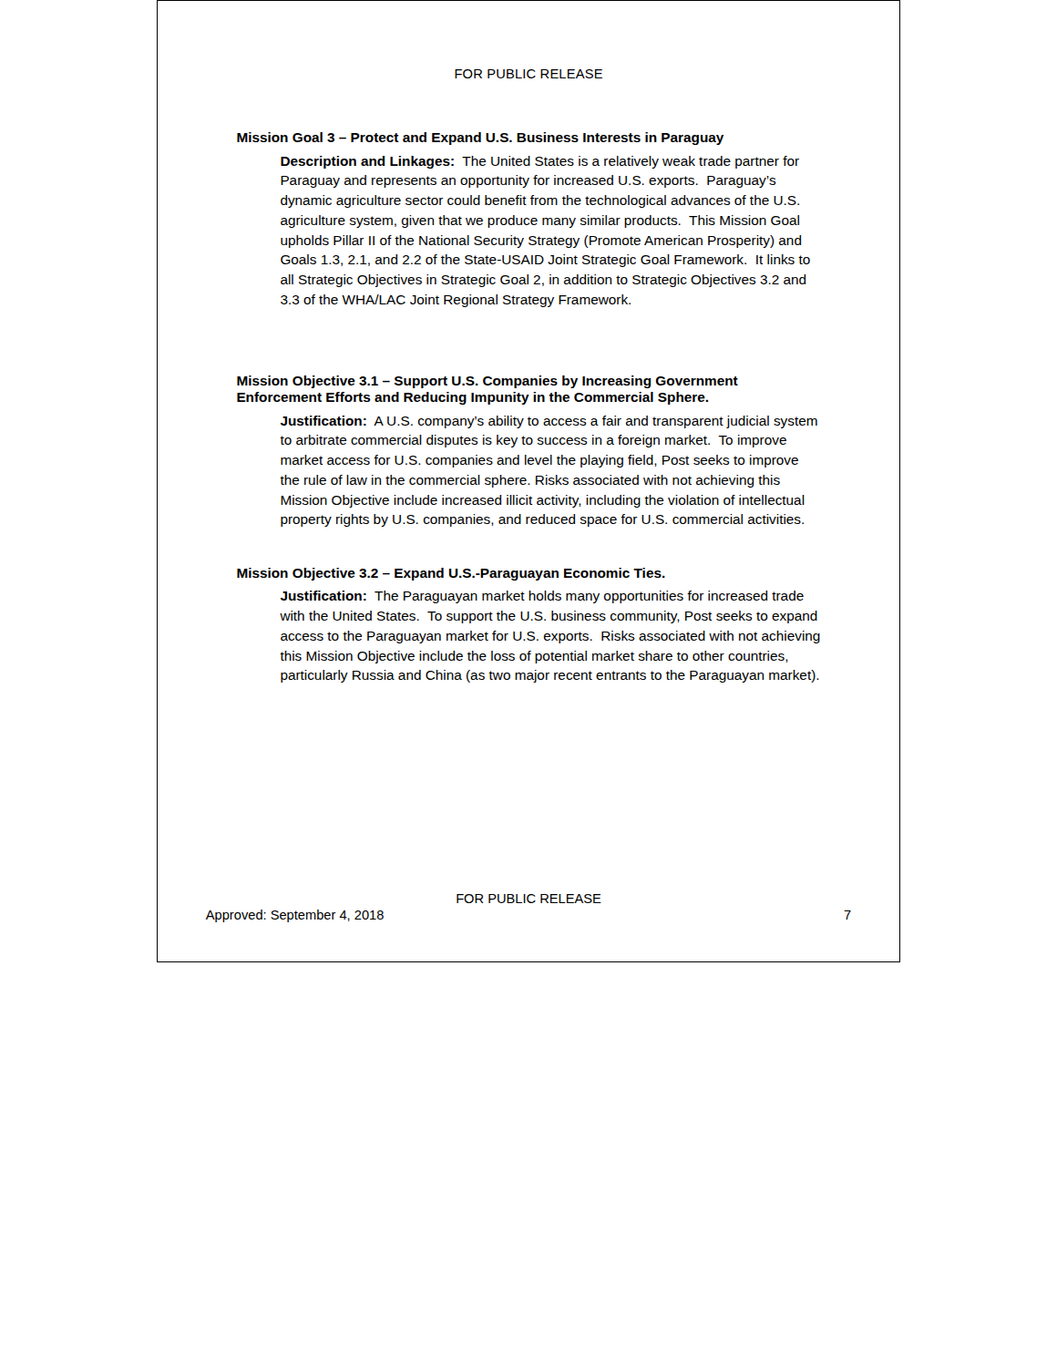FOR PUBLIC RELEASE
Mission Goal 3 – Protect and Expand U.S. Business Interests in Paraguay
Description and Linkages: The United States is a relatively weak trade partner for Paraguay and represents an opportunity for increased U.S. exports. Paraguay’s dynamic agriculture sector could benefit from the technological advances of the U.S. agriculture system, given that we produce many similar products. This Mission Goal upholds Pillar II of the National Security Strategy (Promote American Prosperity) and Goals 1.3, 2.1, and 2.2 of the State-USAID Joint Strategic Goal Framework. It links to all Strategic Objectives in Strategic Goal 2, in addition to Strategic Objectives 3.2 and 3.3 of the WHA/LAC Joint Regional Strategy Framework.
Mission Objective 3.1 – Support U.S. Companies by Increasing Government Enforcement Efforts and Reducing Impunity in the Commercial Sphere.
Justification: A U.S. company’s ability to access a fair and transparent judicial system to arbitrate commercial disputes is key to success in a foreign market. To improve market access for U.S. companies and level the playing field, Post seeks to improve the rule of law in the commercial sphere. Risks associated with not achieving this Mission Objective include increased illicit activity, including the violation of intellectual property rights by U.S. companies, and reduced space for U.S. commercial activities.
Mission Objective 3.2 – Expand U.S.-Paraguayan Economic Ties.
Justification: The Paraguayan market holds many opportunities for increased trade with the United States. To support the U.S. business community, Post seeks to expand access to the Paraguayan market for U.S. exports. Risks associated with not achieving this Mission Objective include the loss of potential market share to other countries, particularly Russia and China (as two major recent entrants to the Paraguayan market).
FOR PUBLIC RELEASE
Approved: September 4, 2018
7